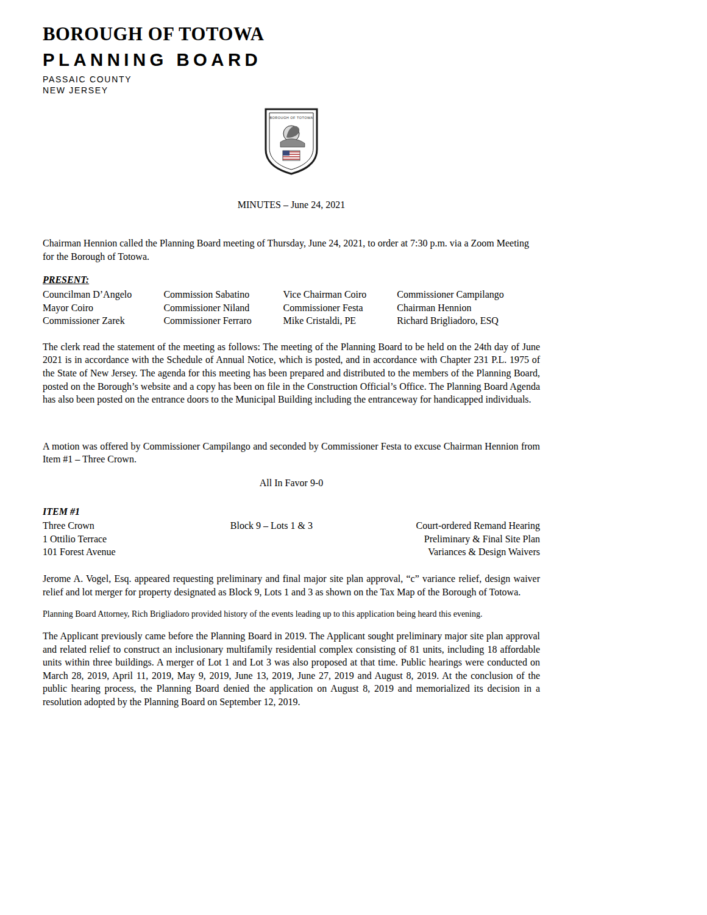BOROUGH OF TOTOWA
PLANNING BOARD
PASSAIC COUNTY
NEW JERSEY
BOROUGH OF TOTOWA
MINUTES – June 24, 2021
Chairman Hennion called the Planning Board meeting of Thursday, June 24, 2021, to order at 7:30 p.m. via a Zoom Meeting for the Borough of Totowa.
PRESENT:
| Councilman D’Angelo | Commission Sabatino | Vice Chairman Coiro | Commissioner Campilango |
| Mayor Coiro | Commissioner Niland | Commissioner Festa | Chairman Hennion |
| Commissioner Zarek | Commissioner Ferraro | Mike Cristaldi, PE | Richard Brigliadoro, ESQ |
The clerk read the statement of the meeting as follows: The meeting of the Planning Board to be held on the 24th day of June 2021 is in accordance with the Schedule of Annual Notice, which is posted, and in accordance with Chapter 231 P.L. 1975 of the State of New Jersey. The agenda for this meeting has been prepared and distributed to the members of the Planning Board, posted on the Borough’s website and a copy has been on file in the Construction Official’s Office. The Planning Board Agenda has also been posted on the entrance doors to the Municipal Building including the entranceway for handicapped individuals.
A motion was offered by Commissioner Campilango and seconded by Commissioner Festa to excuse Chairman Hennion from Item #1 – Three Crown.
All In Favor 9-0
ITEM #1
| Three Crown | Block 9 – Lots 1 & 3 | Court-ordered Remand Hearing |
| 1 Ottilio Terrace | | Preliminary & Final Site Plan |
| 101 Forest Avenue | | Variances & Design Waivers |
Jerome A. Vogel, Esq. appeared requesting preliminary and final major site plan approval, “c” variance relief, design waiver relief and lot merger for property designated as Block 9, Lots 1 and 3 as shown on the Tax Map of the Borough of Totowa.
Planning Board Attorney, Rich Brigliadoro provided history of the events leading up to this application being heard this evening.
The Applicant previously came before the Planning Board in 2019. The Applicant sought preliminary major site plan approval and related relief to construct an inclusionary multifamily residential complex consisting of 81 units, including 18 affordable units within three buildings. A merger of Lot 1 and Lot 3 was also proposed at that time. Public hearings were conducted on March 28, 2019, April 11, 2019, May 9, 2019, June 13, 2019, June 27, 2019 and August 8, 2019. At the conclusion of the public hearing process, the Planning Board denied the application on August 8, 2019 and memorialized its decision in a resolution adopted by the Planning Board on September 12, 2019.